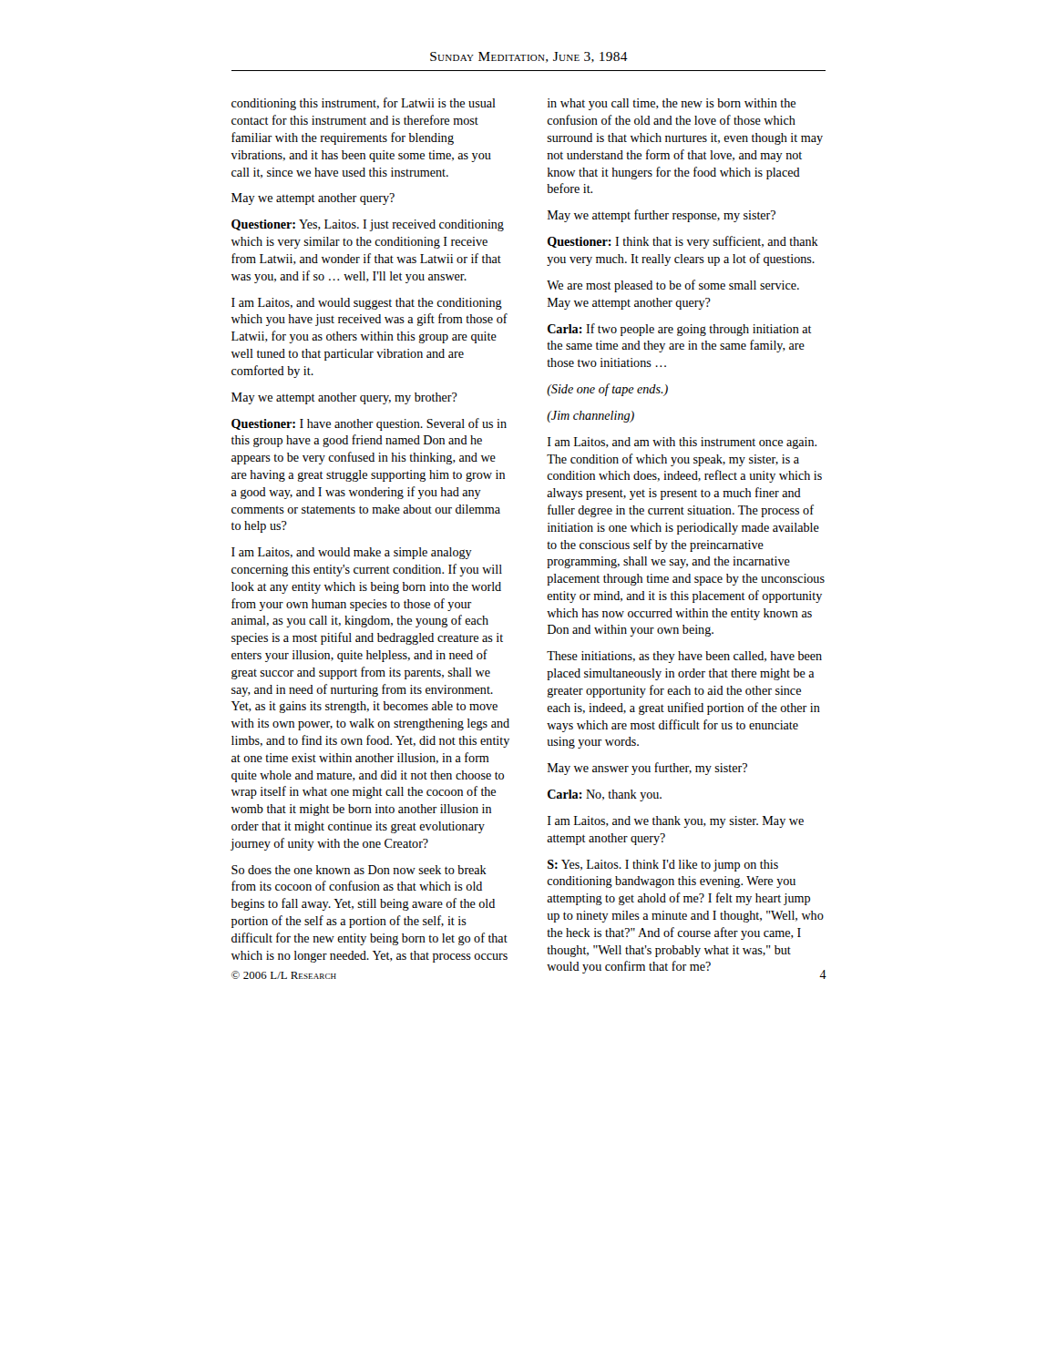Sunday Meditation, June 3, 1984
conditioning this instrument, for Latwii is the usual contact for this instrument and is therefore most familiar with the requirements for blending vibrations, and it has been quite some time, as you call it, since we have used this instrument.
May we attempt another query?
Questioner: Yes, Laitos. I just received conditioning which is very similar to the conditioning I receive from Latwii, and wonder if that was Latwii or if that was you, and if so … well, I'll let you answer.
I am Laitos, and would suggest that the conditioning which you have just received was a gift from those of Latwii, for you as others within this group are quite well tuned to that particular vibration and are comforted by it.
May we attempt another query, my brother?
Questioner: I have another question. Several of us in this group have a good friend named Don and he appears to be very confused in his thinking, and we are having a great struggle supporting him to grow in a good way, and I was wondering if you had any comments or statements to make about our dilemma to help us?
I am Laitos, and would make a simple analogy concerning this entity's current condition. If you will look at any entity which is being born into the world from your own human species to those of your animal, as you call it, kingdom, the young of each species is a most pitiful and bedraggled creature as it enters your illusion, quite helpless, and in need of great succor and support from its parents, shall we say, and in need of nurturing from its environment. Yet, as it gains its strength, it becomes able to move with its own power, to walk on strengthening legs and limbs, and to find its own food. Yet, did not this entity at one time exist within another illusion, in a form quite whole and mature, and did it not then choose to wrap itself in what one might call the cocoon of the womb that it might be born into another illusion in order that it might continue its great evolutionary journey of unity with the one Creator?
So does the one known as Don now seek to break from its cocoon of confusion as that which is old begins to fall away. Yet, still being aware of the old portion of the self as a portion of the self, it is difficult for the new entity being born to let go of that which is no longer needed. Yet, as that process occurs in what you call time, the new is born within the confusion of the old and the love of those which surround is that which nurtures it, even though it may not understand the form of that love, and may not know that it hungers for the food which is placed before it.
May we attempt further response, my sister?
Questioner: I think that is very sufficient, and thank you very much. It really clears up a lot of questions.
We are most pleased to be of some small service. May we attempt another query?
Carla: If two people are going through initiation at the same time and they are in the same family, are those two initiations …
(Side one of tape ends.)
(Jim channeling)
I am Laitos, and am with this instrument once again. The condition of which you speak, my sister, is a condition which does, indeed, reflect a unity which is always present, yet is present to a much finer and fuller degree in the current situation. The process of initiation is one which is periodically made available to the conscious self by the preincarnative programming, shall we say, and the incarnative placement through time and space by the unconscious entity or mind, and it is this placement of opportunity which has now occurred within the entity known as Don and within your own being.
These initiations, as they have been called, have been placed simultaneously in order that there might be a greater opportunity for each to aid the other since each is, indeed, a great unified portion of the other in ways which are most difficult for us to enunciate using your words.
May we answer you further, my sister?
Carla: No, thank you.
I am Laitos, and we thank you, my sister. May we attempt another query?
S: Yes, Laitos. I think I'd like to jump on this conditioning bandwagon this evening. Were you attempting to get ahold of me? I felt my heart jump up to ninety miles a minute and I thought, "Well, who the heck is that?" And of course after you came, I thought, "Well that's probably what it was," but would you confirm that for me?
© 2006 L/L Research 4